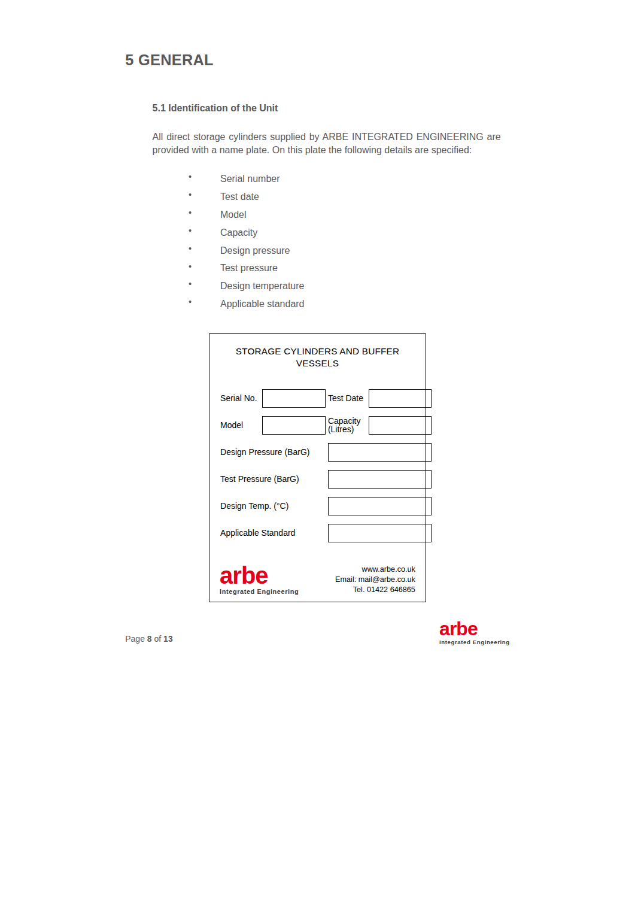5 GENERAL
5.1 Identification of the Unit
All direct storage cylinders supplied by ARBE INTEGRATED ENGINEERING are provided with a name plate. On this plate the following details are specified:
Serial number
Test date
Model
Capacity
Design pressure
Test pressure
Design temperature
Applicable standard
STORAGE CYLINDERS AND BUFFER VESSELS
| Serial No. | | | Test Date | |
| Model | | | Capacity (Litres) | |
| Design Pressure (BarG) | | |
| Test Pressure (BarG) | | |
| Design Temp. (°C) | | |
| Applicable Standard | | |
arbe Integrated Engineering
www.arbe.co.uk
Email: mail@arbe.co.uk
Tel. 01422 646865
Page 8 of 13
arbe Integrated Engineering